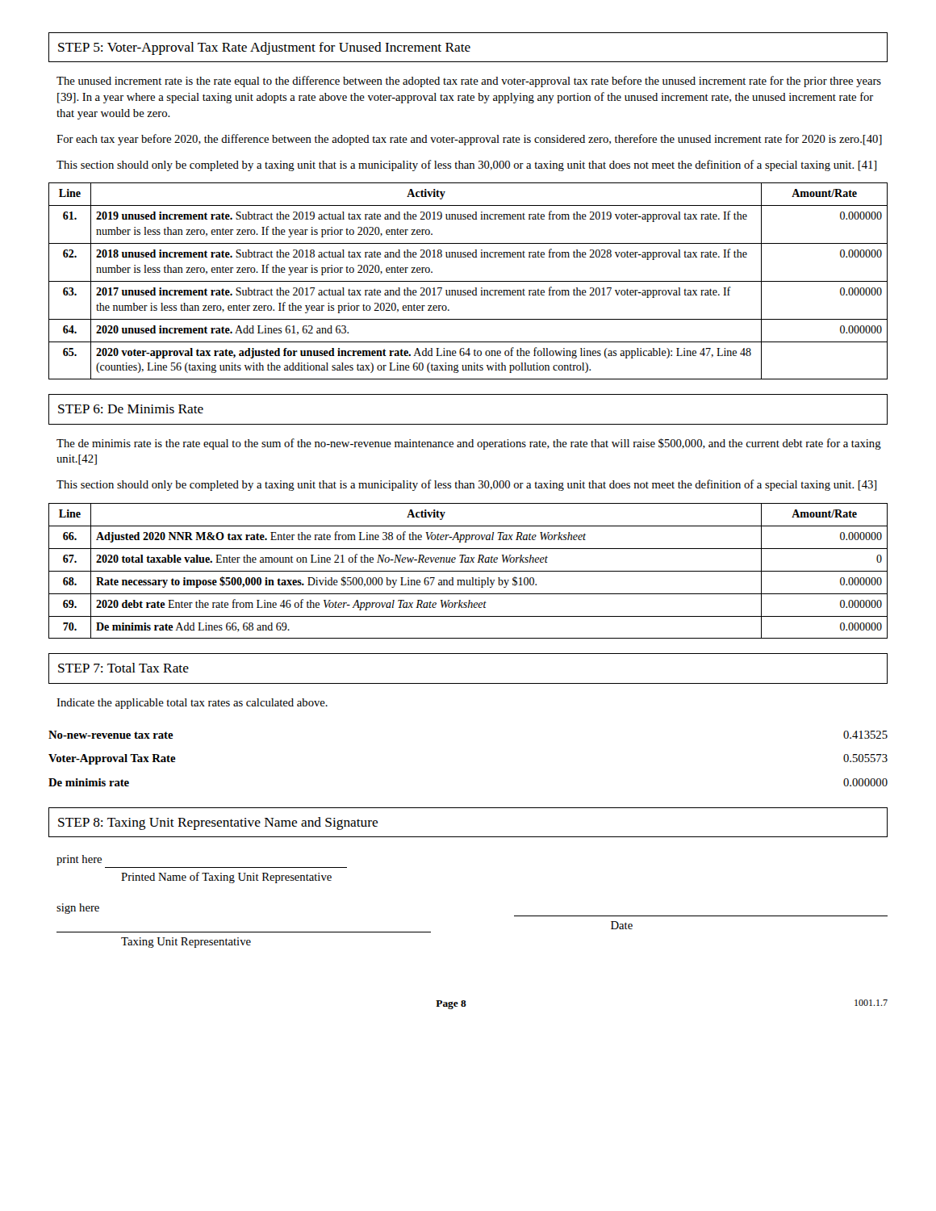STEP 5: Voter-Approval Tax Rate Adjustment for Unused Increment Rate
The unused increment rate is the rate equal to the difference between the adopted tax rate and voter-approval tax rate before the unused increment rate for the prior three years [39]. In a year where a special taxing unit adopts a rate above the voter-approval tax rate by applying any portion of the unused increment rate, the unused increment rate for that year would be zero.
For each tax year before 2020, the difference between the adopted tax rate and voter-approval rate is considered zero, therefore the unused increment rate for 2020 is zero.[40]
This section should only be completed by a taxing unit that is a municipality of less than 30,000 or a taxing unit that does not meet the definition of a special taxing unit. [41]
| Line | Activity | Amount/Rate |
| --- | --- | --- |
| 61. | 2019 unused increment rate. Subtract the 2019 actual tax rate and the 2019 unused increment rate from the 2019 voter-approval tax rate. If the number is less than zero, enter zero. If the year is prior to 2020, enter zero. | 0.000000 |
| 62. | 2018 unused increment rate. Subtract the 2018 actual tax rate and the 2018 unused increment rate from the 2028 voter-approval tax rate. If the number is less than zero, enter zero. If the year is prior to 2020, enter zero. | 0.000000 |
| 63. | 2017 unused increment rate. Subtract the 2017 actual tax rate and the 2017 unused increment rate from the 2017 voter-approval tax rate. If the number is less than zero, enter zero. If the year is prior to 2020, enter zero. | 0.000000 |
| 64. | 2020 unused increment rate. Add Lines 61, 62 and 63. | 0.000000 |
| 65. | 2020 voter-approval tax rate, adjusted for unused increment rate. Add Line 64 to one of the following lines (as applicable): Line 47, Line 48 (counties), Line 56 (taxing units with the additional sales tax) or Line 60 (taxing units with pollution control). | |
STEP 6: De Minimis Rate
The de minimis rate is the rate equal to the sum of the no-new-revenue maintenance and operations rate, the rate that will raise $500,000, and the current debt rate for a taxing unit.[42]
This section should only be completed by a taxing unit that is a municipality of less than 30,000 or a taxing unit that does not meet the definition of a special taxing unit. [43]
| Line | Activity | Amount/Rate |
| --- | --- | --- |
| 66. | Adjusted 2020 NNR M&O tax rate. Enter the rate from Line 38 of the Voter-Approval Tax Rate Worksheet | 0.000000 |
| 67. | 2020 total taxable value. Enter the amount on Line 21 of the No-New-Revenue Tax Rate Worksheet | 0 |
| 68. | Rate necessary to impose $500,000 in taxes. Divide $500,000 by Line 67 and multiply by $100. | 0.000000 |
| 69. | 2020 debt rate Enter the rate from Line 46 of the Voter- Approval Tax Rate Worksheet | 0.000000 |
| 70. | De minimis rate Add Lines 66, 68 and 69. | 0.000000 |
STEP 7: Total Tax Rate
Indicate the applicable total tax rates as calculated above.
No-new-revenue tax rate 0.413525
Voter-Approval Tax Rate 0.505573
De minimis rate 0.000000
STEP 8: Taxing Unit Representative Name and Signature
print here
Printed Name of Taxing Unit Representative
sign here
Taxing Unit Representative
Date
Page 8
1001.1.7